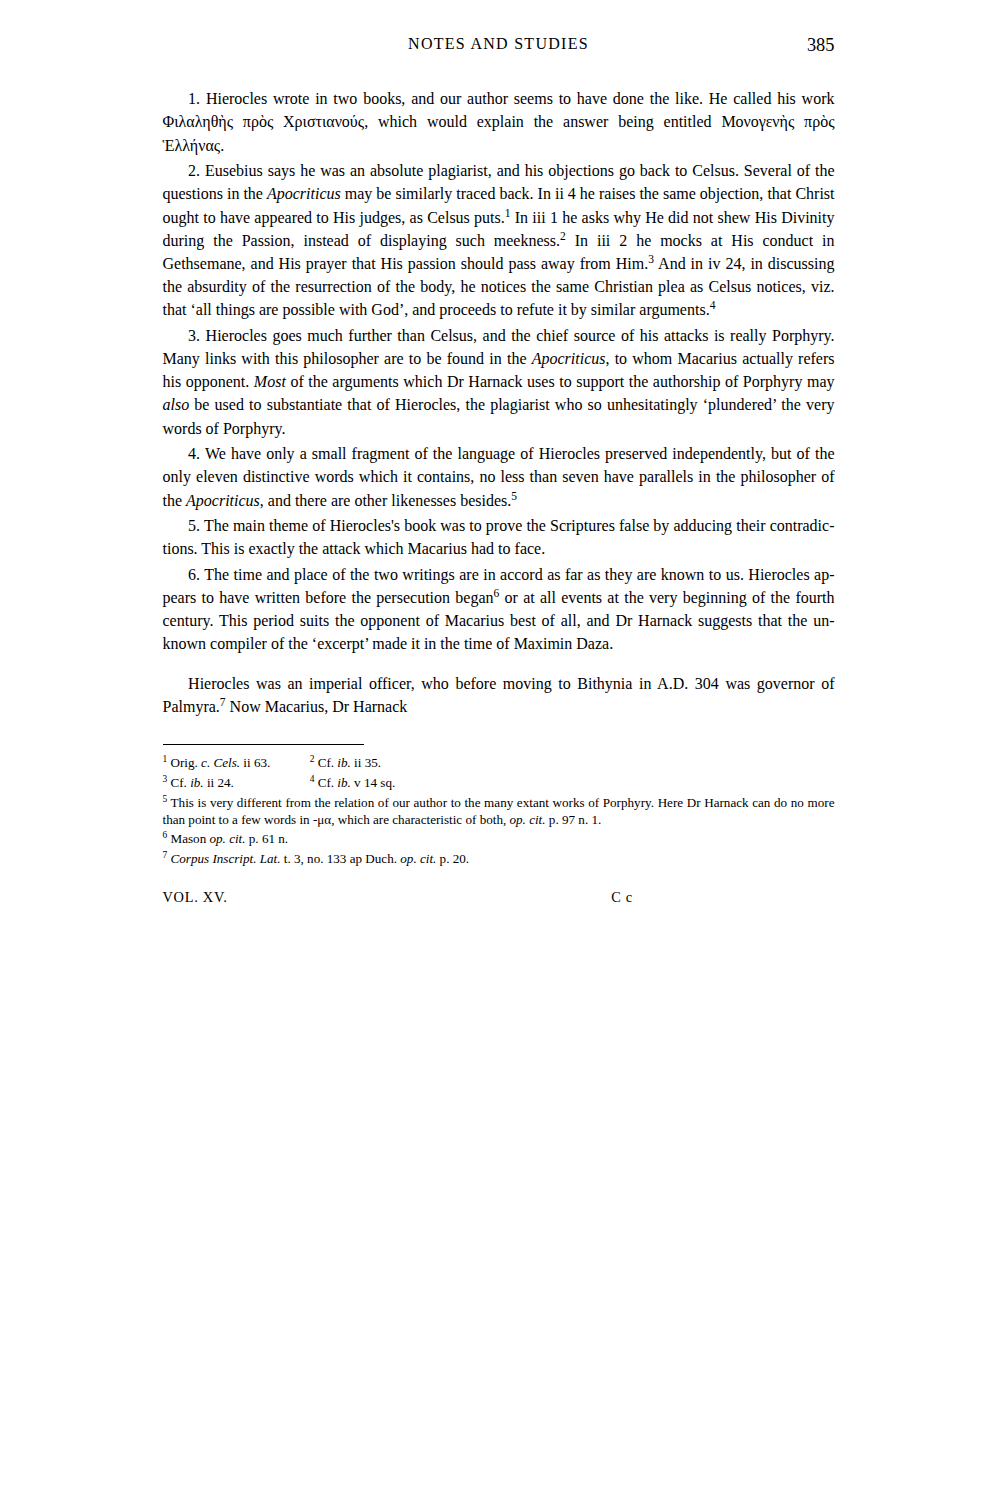NOTES AND STUDIES 385
Hierocles wrote in two books, and our author seems to have done the like. He called his work Φιλαληθὴς πρὸς Χριστιανούς, which would explain the answer being entitled Μονογενὴς πρὸς Ἑλλήνας.
Eusebius says he was an absolute plagiarist, and his objections go back to Celsus. Several of the questions in the Apocriticus may be similarly traced back. In ii 4 he raises the same objection, that Christ ought to have appeared to His judges, as Celsus puts.1 In iii 1 he asks why He did not shew His Divinity during the Passion, instead of displaying such meekness.2 In iii 2 he mocks at His conduct in Gethsemane, and His prayer that His passion should pass away from Him.3 And in iv 24, in discussing the absurdity of the resurrection of the body, he notices the same Christian plea as Celsus notices, viz. that ‘all things are possible with God’, and proceeds to refute it by similar arguments.4
Hierocles goes much further than Celsus, and the chief source of his attacks is really Porphyry. Many links with this philosopher are to be found in the Apocriticus, to whom Macarius actually refers his opponent. Most of the arguments which Dr Harnack uses to support the authorship of Porphyry may also be used to substantiate that of Hierocles, the plagiarist who so unhesitatingly ‘plundered’ the very words of Porphyry.
We have only a small fragment of the language of Hierocles preserved independently, but of the only eleven distinctive words which it contains, no less than seven have parallels in the philosopher of the Apocriticus, and there are other likenesses besides.5
The main theme of Hierocles's book was to prove the Scriptures false by adducing their contradictions. This is exactly the attack which Macarius had to face.
The time and place of the two writings are in accord as far as they are known to us. Hierocles appears to have written before the persecution began6 or at all events at the very beginning of the fourth century. This period suits the opponent of Macarius best of all, and Dr Harnack suggests that the unknown compiler of the ‘excerpt’ made it in the time of Maximin Daza.
Hierocles was an imperial officer, who before moving to Bithynia in A.D. 304 was governor of Palmyra.7 Now Macarius, Dr Harnack
1 Orig. c. Cels. ii 63.
3 Cf. ib. ii 24.
2 Cf. ib. ii 35.
4 Cf. ib. v 14 sq.
5 This is very different from the relation of our author to the many extant works of Porphyry. Here Dr Harnack can do no more than point to a few words in -μα, which are characteristic of both, op. cit. p. 97 n. 1.
6 Mason op. cit. p. 61 n.
7 Corpus Inscript. Lat. t. 3, no. 133 ap Duch. op. cit. p. 20.
VOL. XV. C c